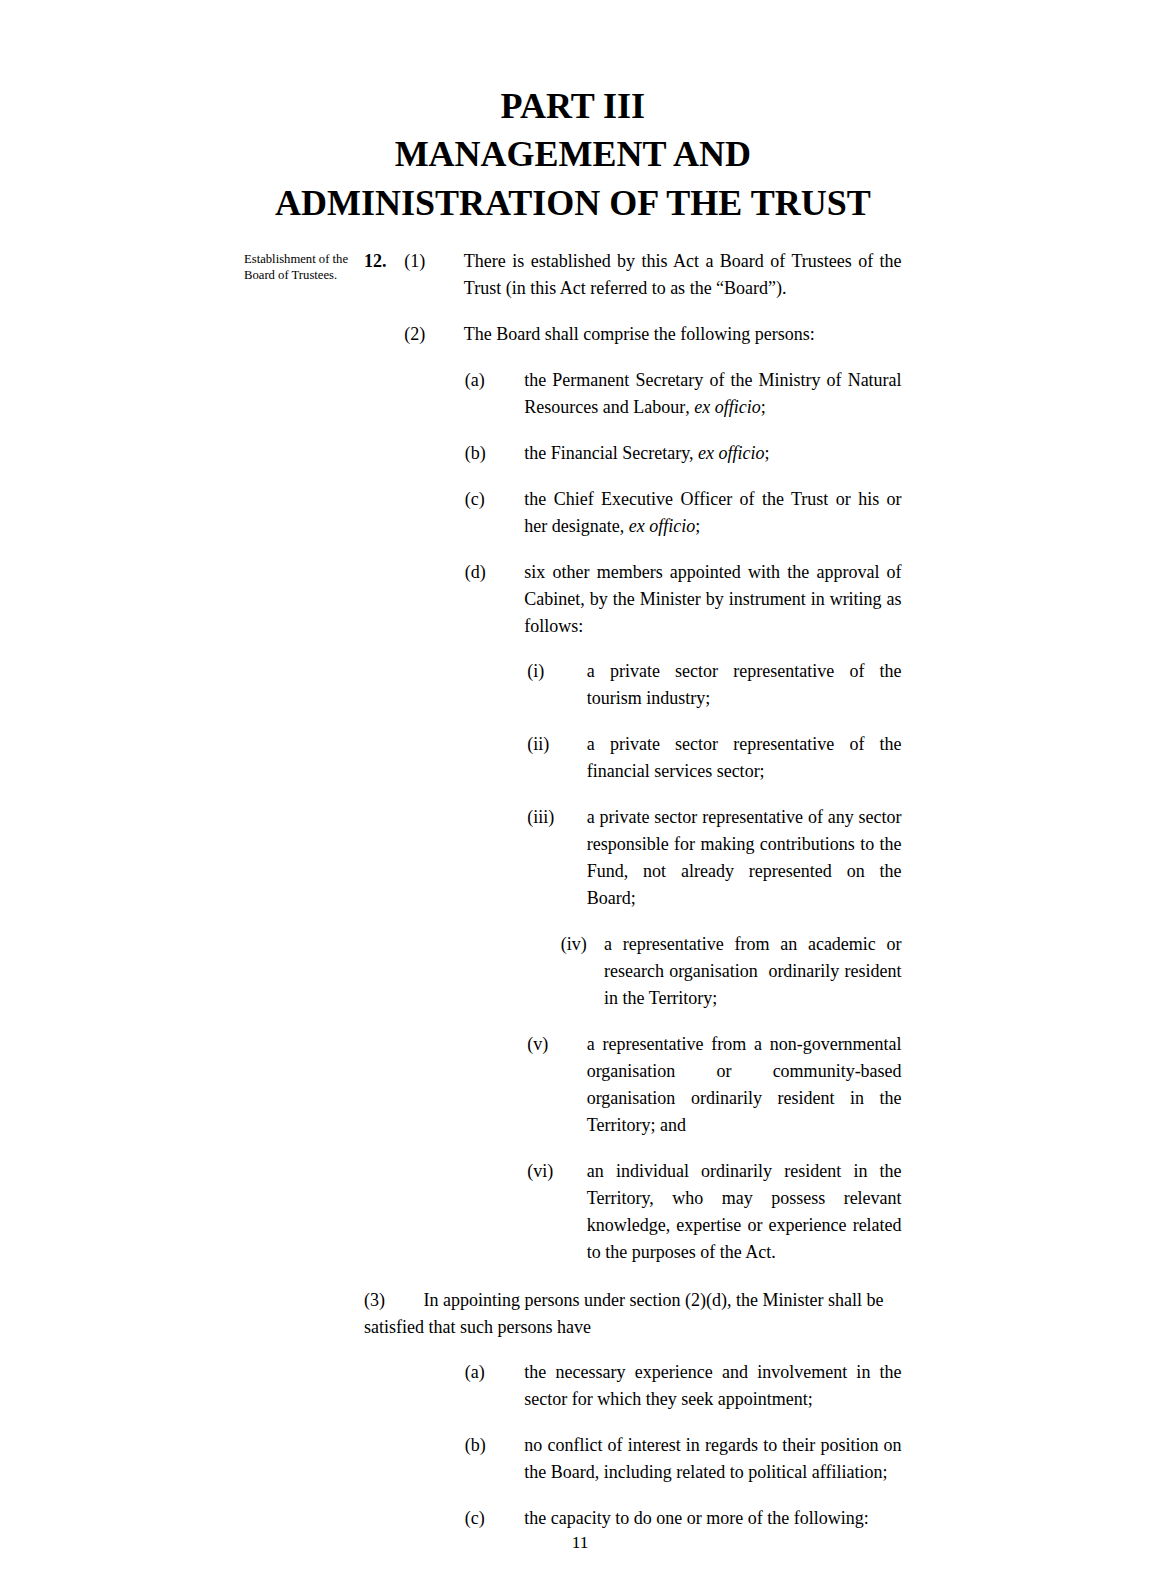PART IIIMANAGEMENT AND ADMINISTRATION OF THE TRUST
Establishment of the Board of Trustees.
12.
(1)
There is established by this Act a Board of Trustees of the Trust (in this Act referred to as the “Board”).
(2)
The Board shall comprise the following persons:
(a)
the Permanent Secretary of the Ministry of Natural Resources and Labour, ex officio;
(b)
the Financial Secretary, ex officio;
(c)
the Chief Executive Officer of the Trust or his or her designate, ex officio;
(d)
six other members appointed with the approval of Cabinet, by the Minister by instrument in writing as follows:
(i)
a private sector representative of the tourism industry;
(ii)
a private sector representative of the financial services sector;
(iii)
a private sector representative of any sector responsible for making contributions to the Fund, not already represented on the Board;
(iv)
a representative from an academic or research organisation ordinarily resident in the Territory;
(v)
a representative from a non-governmental organisation or community-based organisation ordinarily resident in the Territory; and
(vi)
an individual ordinarily resident in the Territory, who may possess relevant knowledge, expertise or experience related to the purposes of the Act.
(3)
In appointing persons under section (2)(d), the Minister shall be
satisfied that such persons have
(a)
the necessary experience and involvement in the sector for which they seek appointment;
(b)
no conflict of interest in regards to their position on the Board, including related to political affiliation;
(c)
the capacity to do one or more of the following:
11